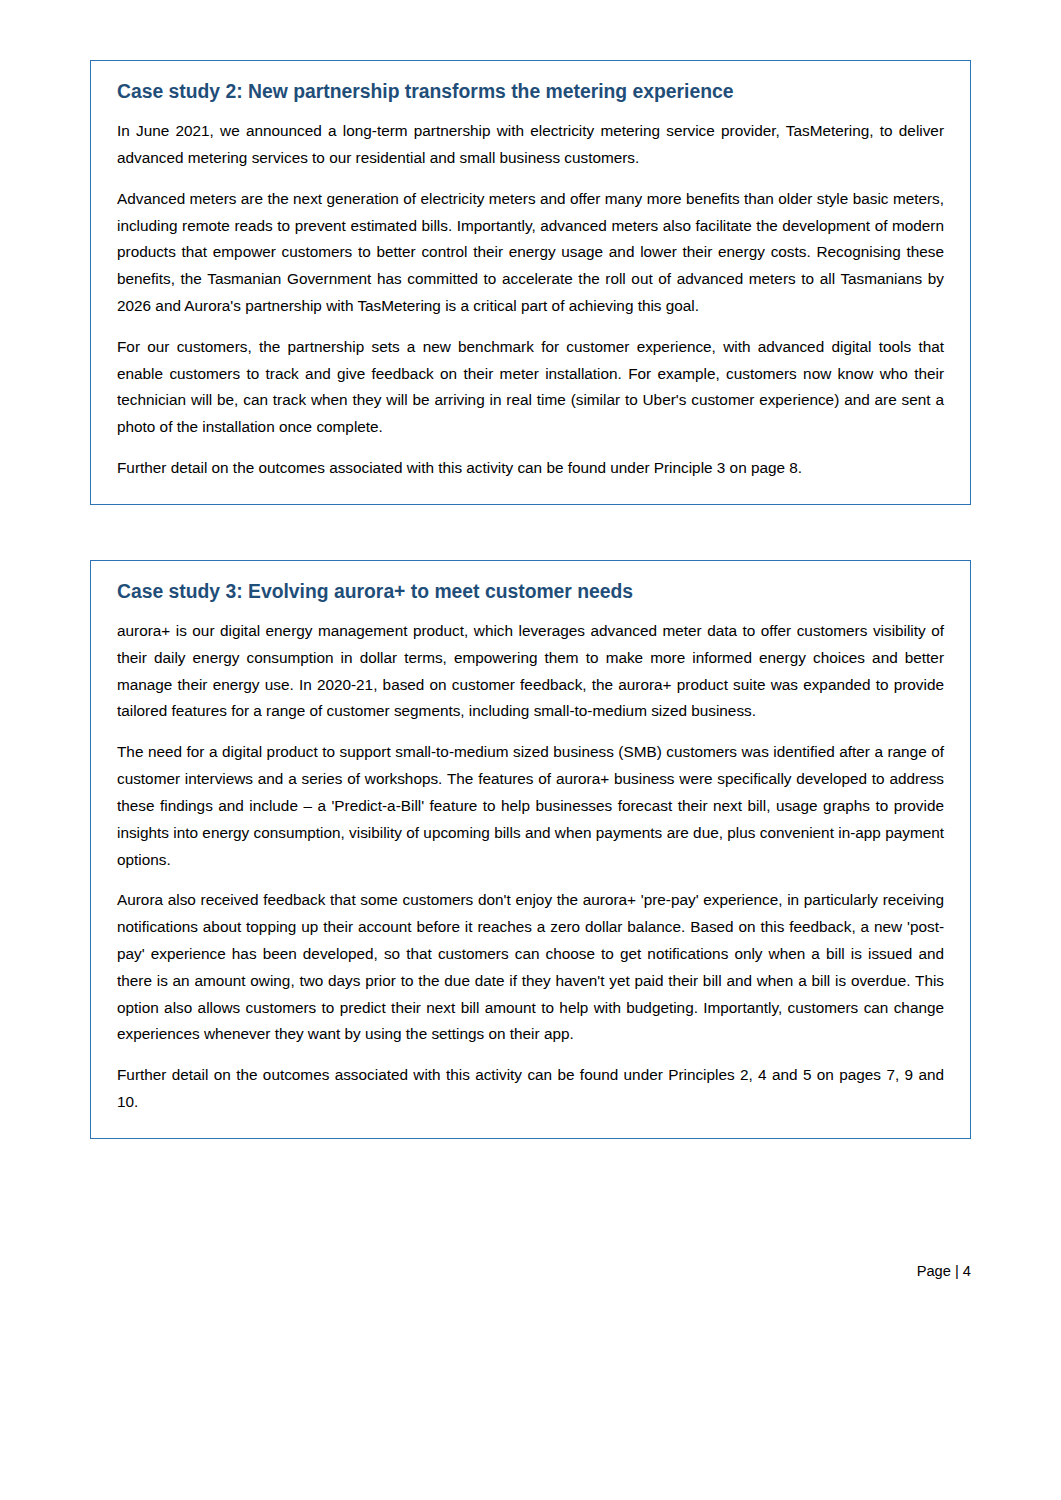Case study 2: New partnership transforms the metering experience
In June 2021, we announced a long-term partnership with electricity metering service provider, TasMetering, to deliver advanced metering services to our residential and small business customers.
Advanced meters are the next generation of electricity meters and offer many more benefits than older style basic meters, including remote reads to prevent estimated bills. Importantly, advanced meters also facilitate the development of modern products that empower customers to better control their energy usage and lower their energy costs. Recognising these benefits, the Tasmanian Government has committed to accelerate the roll out of advanced meters to all Tasmanians by 2026 and Aurora's partnership with TasMetering is a critical part of achieving this goal.
For our customers, the partnership sets a new benchmark for customer experience, with advanced digital tools that enable customers to track and give feedback on their meter installation. For example, customers now know who their technician will be, can track when they will be arriving in real time (similar to Uber's customer experience) and are sent a photo of the installation once complete.
Further detail on the outcomes associated with this activity can be found under Principle 3 on page 8.
Case study 3: Evolving aurora+ to meet customer needs
aurora+ is our digital energy management product, which leverages advanced meter data to offer customers visibility of their daily energy consumption in dollar terms, empowering them to make more informed energy choices and better manage their energy use. In 2020-21, based on customer feedback, the aurora+ product suite was expanded to provide tailored features for a range of customer segments, including small-to-medium sized business.
The need for a digital product to support small-to-medium sized business (SMB) customers was identified after a range of customer interviews and a series of workshops. The features of aurora+ business were specifically developed to address these findings and include – a 'Predict-a-Bill' feature to help businesses forecast their next bill, usage graphs to provide insights into energy consumption, visibility of upcoming bills and when payments are due, plus convenient in-app payment options.
Aurora also received feedback that some customers don't enjoy the aurora+ 'pre-pay' experience, in particularly receiving notifications about topping up their account before it reaches a zero dollar balance. Based on this feedback, a new 'post-pay' experience has been developed, so that customers can choose to get notifications only when a bill is issued and there is an amount owing, two days prior to the due date if they haven't yet paid their bill and when a bill is overdue. This option also allows customers to predict their next bill amount to help with budgeting. Importantly, customers can change experiences whenever they want by using the settings on their app.
Further detail on the outcomes associated with this activity can be found under Principles 2, 4 and 5 on pages 7, 9 and 10.
Page | 4